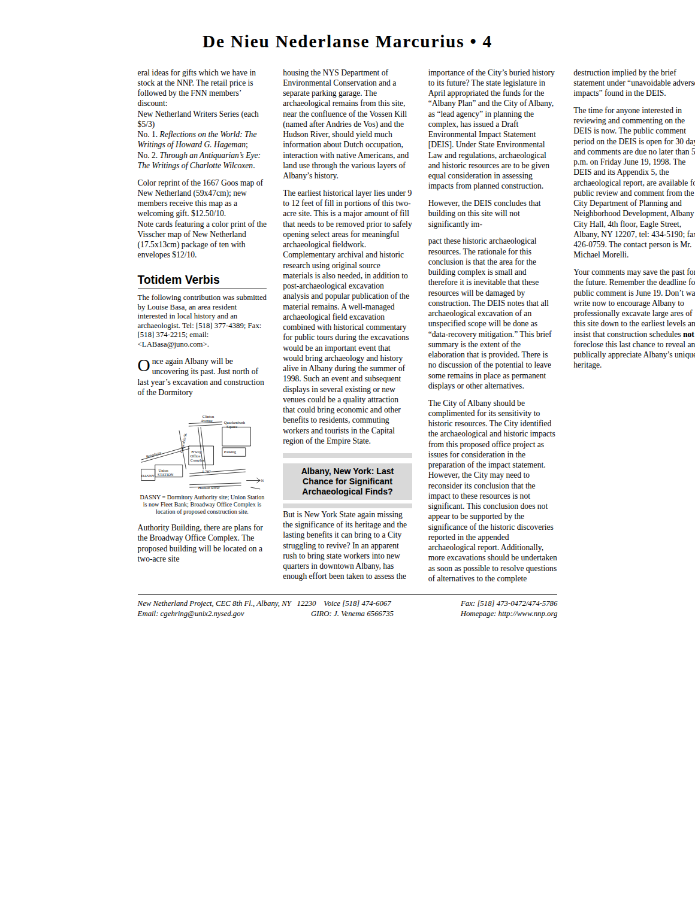De Nieu Nederlanse Marcurius • 4
eral ideas for gifts which we have in stock at the NNP. The retail price is followed by the FNN members’ discount:
New Netherland Writers Series (each $5/3)
No. 1. Reflections on the World: The Writings of Howard G. Hageman;
No. 2. Through an Antiquarian’s Eye: The Writings of Charlotte Wilcoxen.
Color reprint of the 1667 Goos map of New Netherland (59x47cm); new members receive this map as a welcoming gift. $12.50/10.
Note cards featuring a color print of the Visscher map of New Netherland (17.5x13cm) package of ten with envelopes $12/10.
Totidem Verbis
The following contribution was submitted by Louise Basa, an area resident interested in local history and an archaeologist. Tel: [518] 377-4389; Fax: [518] 374-2215; email: <LABasa@juno.com>.
Once again Albany will be uncovering its past. Just north of last year’s excavation and construction of the Dormitory
Broadway Columbia St. Clinton Avenue Quackenbush Square Parking B’way Office Complex Union STATION DASNY I-787 Hudson River N
DASNY = Dormitory Authority site; Union Station is now Fleet Bank; Broadway Office Complex is location of proposed construction site.
Authority Building, there are plans for the Broadway Office Complex. The proposed building will be located on a two-acre site
housing the NYS Department of Environmental Conservation and a separate parking garage. The archaeological remains from this site, near the confluence of the Vossen Kill (named after Andries de Vos) and the Hudson River, should yield much information about Dutch occupation, interaction with native Americans, and land use through the various layers of Albany’s history.
The earliest historical layer lies under 9 to 12 feet of fill in portions of this two-acre site. This is a major amount of fill that needs to be removed prior to safely opening select areas for meaningful archaeological fieldwork. Complementary archival and historic research using original source materials is also needed, in addition to post-archaeological excavation analysis and popular publication of the material remains. A well-managed archaeological field excavation combined with historical commentary for public tours during the excavations would be an important event that would bring archaeology and history alive in Albany during the summer of 1998. Such an event and subsequent displays in several existing or new venues could be a quality attraction that could bring economic and other benefits to residents, commuting workers and tourists in the Capital region of the Empire State.
Albany, New York: Last Chance for Significant Archaeological Finds?
But is New York State again missing the significance of its heritage and the lasting benefits it can bring to a City struggling to revive? In an apparent rush to bring state workers into new quarters in downtown Albany, has enough effort been taken to assess the importance of the City’s buried history to its future? The state legislature in April appropriated the funds for the “Albany Plan” and the City of Albany, as “lead agency” in planning the complex, has issued a Draft Environmental Impact Statement [DEIS]. Under State Environmental Law and regulations, archaeological and historic resources are to be given equal consideration in assessing impacts from planned construction.
However, the DEIS concludes that building on this site will not significantly im-
pact these historic archaeological resources. The rationale for this conclusion is that the area for the building complex is small and therefore it is inevitable that these resources will be damaged by construction. The DEIS notes that all archaeological excavation of an unspecified scope will be done as “data-recovery mitigation.” This brief summary is the extent of the elaboration that is provided. There is no discussion of the potential to leave some remains in place as permanent displays or other alternatives.
The City of Albany should be complimented for its sensitivity to historic resources. The City identified the archaeological and historic impacts from this proposed office project as issues for consideration in the preparation of the impact statement. However, the City may need to reconsider its conclusion that the impact to these resources is not significant. This conclusion does not appear to be supported by the significance of the historic discoveries reported in the appended archaeological report. Additionally, more excavations should be undertaken as soon as possible to resolve questions of alternatives to the complete destruction implied by the brief statement under “unavoidable adverse impacts” found in the DEIS.
The time for anyone interested in reviewing and commenting on the DEIS is now. The public comment period on the DEIS is open for 30 days and comments are due no later than 5 p.m. on Friday June 19, 1998. The DEIS and its Appendix 5, the archaeological report, are available for public review and comment from the City Department of Planning and Neighborhood Development, Albany City Hall, 4th floor, Eagle Street, Albany, NY 12207, tel: 434-5190; fax: 426-0759. The contact person is Mr. Michael Morelli.
Your comments may save the past for the future. Remember the deadline for public comment is June 19. Don’t wait; write now to encourage Albany to professionally excavate large ares of this site down to the earliest levels and insist that construction schedules not foreclose this last chance to reveal and publically appreciate Albany’s unique heritage.
New Netherland Project, CEC 8th Fl., Albany, NY 12230 Voice [518] 474-6067 Fax: [518] 473-0472/474-5786
Email: cgehring@unix2.nysed.gov GIRO: J. Venema 6566735 Homepage: http://www.nnp.org